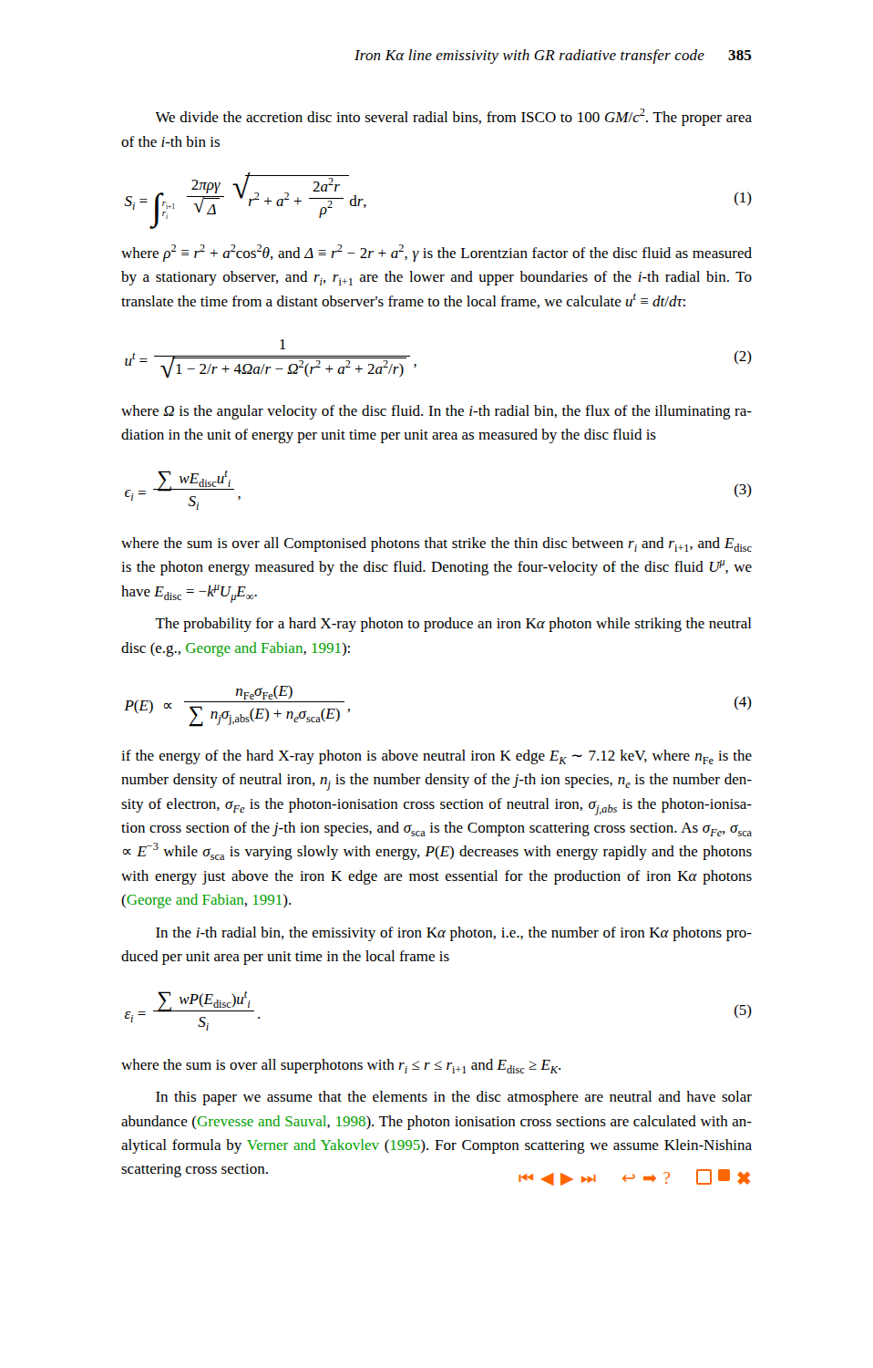Iron Kα line emissivity with GR radiative transfer code385
We divide the accretion disc into several radial bins, from ISCO to 100 GM/c2. The proper area of the i-th bin is
Si = ∫ri+1 ri 2πργ Δ r2 + a2 + 2a2r ρ2dr,
(1)
where ρ2 ≡ r2 + a2cos2θ, and Δ ≡ r2 − 2r + a2, γ is the Lorentzian factor of the disc fluid as measured by a stationary observer, and ri, ri+1 are the lower and upper boundaries of the i-th radial bin. To translate the time from a distant observer's frame to the local frame, we calculate ut ≡ dt/dτ:
ut = 11 − 2/r + 4Ωa/r − Ω2(r2 + a2 + 2a2/r),
(2)
where Ω is the angular velocity of the disc fluid. In the i-th radial bin, the flux of the illuminating radiation in the unit of energy per unit time per unit area as measured by the disc fluid is
ϵi = ∑ wEdiscuti Si,
(3)
where the sum is over all Comptonised photons that strike the thin disc between ri and ri+1, and Edisc is the photon energy measured by the disc fluid. Denoting the four-velocity of the disc fluid Uμ, we have Edisc = −kμUμE∞.
The probability for a hard X-ray photon to produce an iron Kα photon while striking the neutral disc (e.g., George and Fabian, 1991):
P(E) ∝ nFeσFe(E)∑ njσj,abs(E) + neσsca(E),
(4)
if the energy of the hard X-ray photon is above neutral iron K edge EK ∼ 7.12 keV, where nFe is the number density of neutral iron, nj is the number density of the j-th ion species, ne is the number density of electron, σFe is the photon-ionisation cross section of neutral iron, σj,abs is the photon-ionisation cross section of the j-th ion species, and σsca is the Compton scattering cross section. As σFe, σsca ∝ E−3 while σsca is varying slowly with energy, P(E) decreases with energy rapidly and the photons with energy just above the iron K edge are most essential for the production of iron Kα photons (George and Fabian, 1991).
In the i-th radial bin, the emissivity of iron Kα photon, i.e., the number of iron Kα photons produced per unit area per unit time in the local frame is
εi = ∑ wP(Edisc)uti Si.
(5)
where the sum is over all superphotons with ri ≤ r ≤ ri+1 and Edisc ≥ EK.
In this paper we assume that the elements in the disc atmosphere are neutral and have solar abundance (Grevesse and Sauval, 1998). The photon ionisation cross sections are calculated with analytical formula by Verner and Yakovlev (1995). For Compton scattering we assume Klein-Nishina scattering cross section.
⏮◀▶⏭
↩➡?
✖